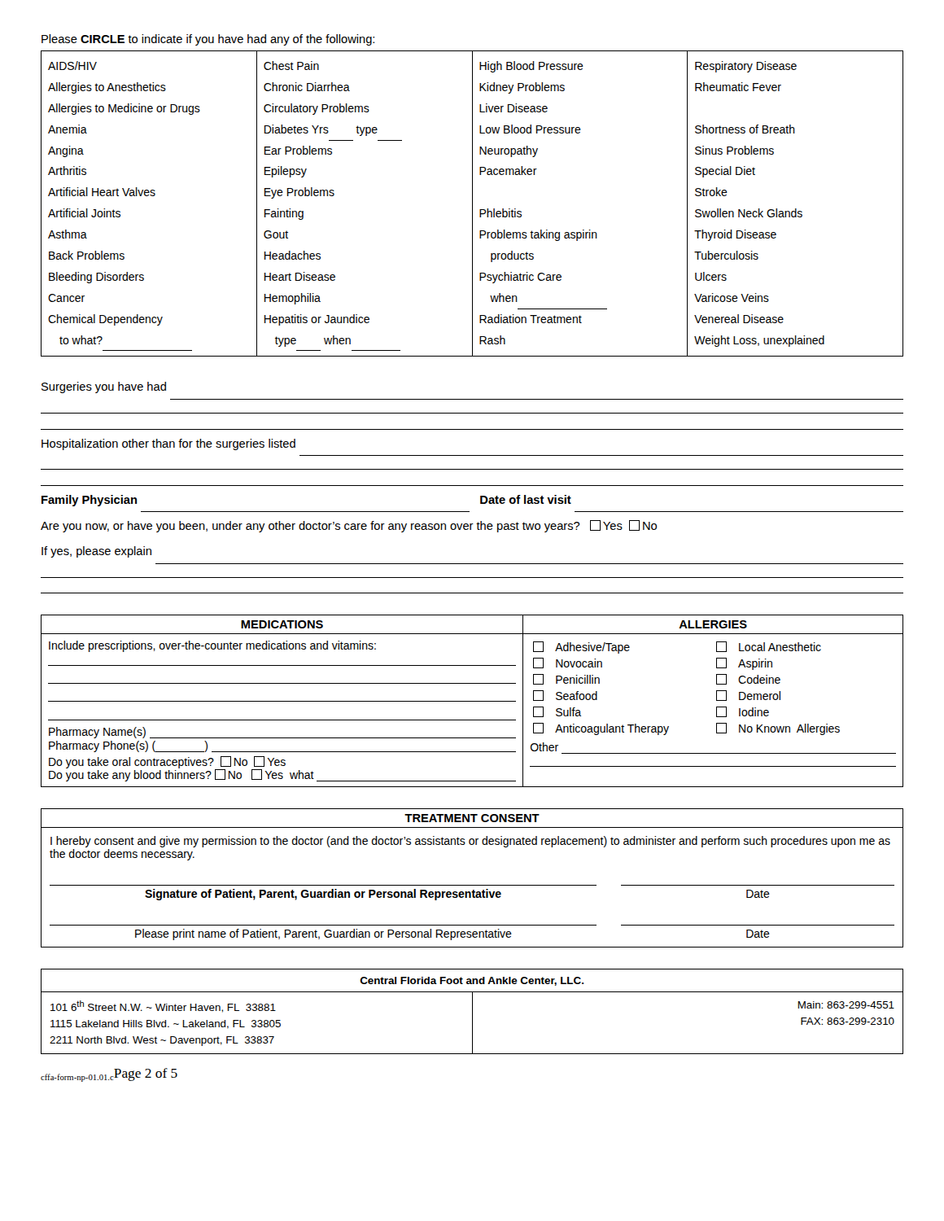Please CIRCLE to indicate if you have had any of the following:
| AIDS/HIV Allergies to Anesthetics Allergies to Medicine or Drugs Anemia Angina Arthritis Artificial Heart Valves Artificial Joints Asthma Back Problems Bleeding Disorders Cancer Chemical Dependency to what? | Chest Pain Chronic Diarrhea Circulatory Problems Diabetes Yrs type Ear Problems Epilepsy Eye Problems Fainting Gout Headaches Heart Disease Hemophilia Hepatitis or Jaundice type when | High Blood Pressure Kidney Problems Liver Disease Low Blood Pressure Neuropathy Pacemaker Phlebitis Problems taking aspirin products Psychiatric Care when Radiation Treatment Rash | Respiratory Disease Rheumatic Fever Shortness of Breath Sinus Problems Special Diet Stroke Swollen Neck Glands Thyroid Disease Tuberculosis Ulcers Varicose Veins Venereal Disease Weight Loss, unexplained |
Surgeries you have had
Hospitalization other than for the surgeries listed
Family Physician Date of last visit
Are you now, or have you been, under any other doctor’s care for any reason over the past two years? Yes No
If yes, please explain
| MEDICATIONS | ALLERGIES |
| --- | --- |
| Include prescriptions, over-the-counter medications and vitamins: Pharmacy Name(s) Pharmacy Phone(s) ( ) Do you take oral contraceptives? No Yes Do you take any blood thinners? No Yes what | / / Adhesive/Tape / / Local Anesthetic / / / Novocain / / Aspirin / / / Penicillin / / Codeine / / / Seafood / / Demerol / / / Sulfa / / Iodine / / / Anticoagulant Therapy / / No Known Allergies / Other |
| TREATMENT CONSENT |
| --- |
| I hereby consent and give my permission to the doctor (and the doctor’s assistants or designated replacement) to administer and perform such procedures upon me as the doctor deems necessary. Signature of Patient, Parent, Guardian or Personal Representative Date Please print name of Patient, Parent, Guardian or Personal Representative Date |
| Central Florida Foot and Ankle Center, LLC. |
| 101 6 th Street N.W. ~ Winter Haven, FL 33881 1115 Lakeland Hills Blvd. ~ Lakeland, FL 33805 2211 North Blvd. West ~ Davenport, FL 33837 | Main: 863-299-4551 FAX: 863-299-2310 |
cffa-form-np-01.01.c Page 2 of 5